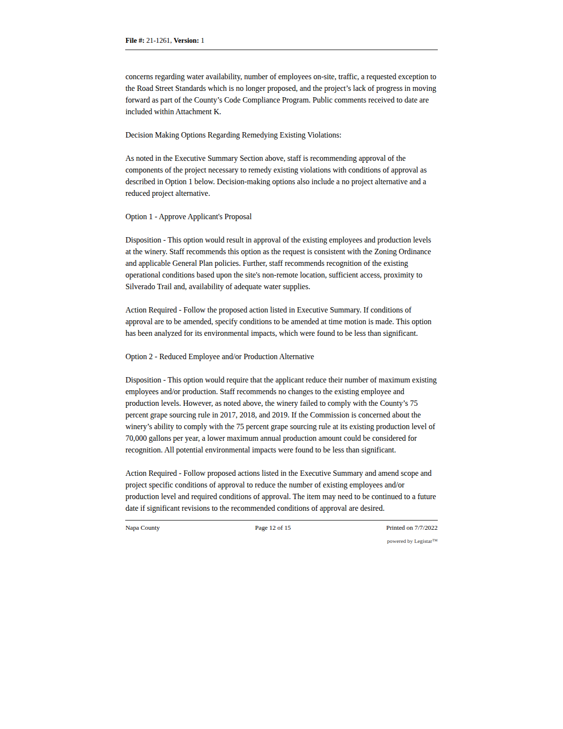File #: 21-1261, Version: 1
concerns regarding water availability, number of employees on-site, traffic, a requested exception to the Road Street Standards which is no longer proposed, and the project’s lack of progress in moving forward as part of the County’s Code Compliance Program. Public comments received to date are included within Attachment K.
Decision Making Options Regarding Remedying Existing Violations:
As noted in the Executive Summary Section above, staff is recommending approval of the components of the project necessary to remedy existing violations with conditions of approval as described in Option 1 below. Decision-making options also include a no project alternative and a reduced project alternative.
Option 1 - Approve Applicant's Proposal
Disposition - This option would result in approval of the existing employees and production levels at the winery. Staff recommends this option as the request is consistent with the Zoning Ordinance and applicable General Plan policies. Further, staff recommends recognition of the existing operational conditions based upon the site's non-remote location, sufficient access, proximity to Silverado Trail and, availability of adequate water supplies.
Action Required - Follow the proposed action listed in Executive Summary. If conditions of approval are to be amended, specify conditions to be amended at time motion is made. This option has been analyzed for its environmental impacts, which were found to be less than significant.
Option 2 - Reduced Employee and/or Production Alternative
Disposition - This option would require that the applicant reduce their number of maximum existing employees and/or production. Staff recommends no changes to the existing employee and production levels. However, as noted above, the winery failed to comply with the County’s 75 percent grape sourcing rule in 2017, 2018, and 2019. If the Commission is concerned about the winery’s ability to comply with the 75 percent grape sourcing rule at its existing production level of 70,000 gallons per year, a lower maximum annual production amount could be considered for recognition. All potential environmental impacts were found to be less than significant.
Action Required - Follow proposed actions listed in the Executive Summary and amend scope and project specific conditions of approval to reduce the number of existing employees and/or production level and required conditions of approval. The item may need to be continued to a future date if significant revisions to the recommended conditions of approval are desired.
Napa County
Page 12 of 15
Printed on 7/7/2022
powered by Legistar™